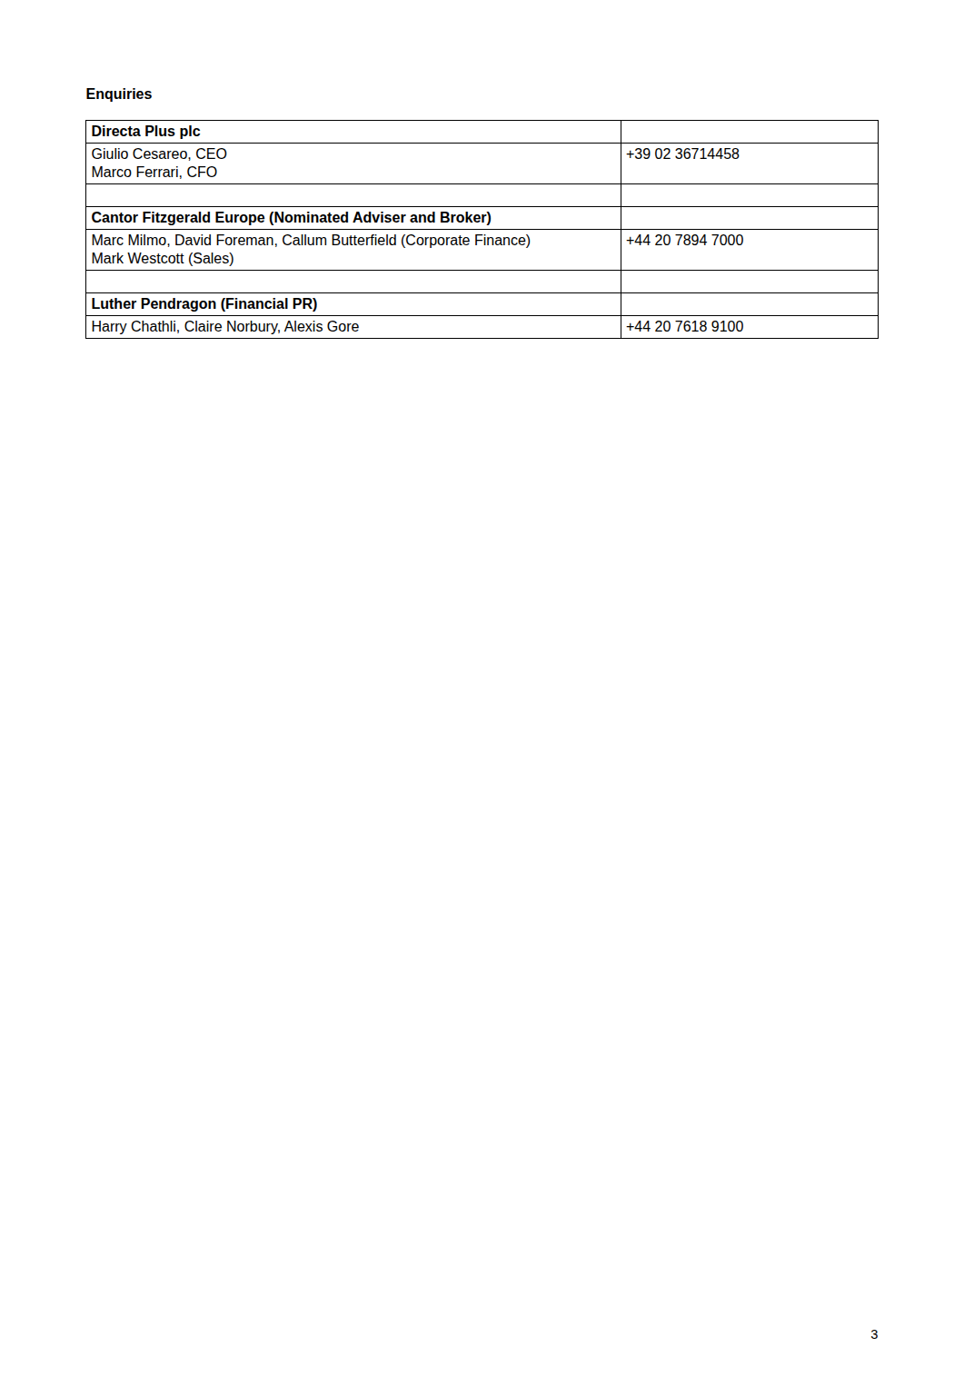Enquiries
| Directa Plus plc | |
| Giulio Cesareo, CEO Marco Ferrari, CFO | +39 02 36714458 |
| Cantor Fitzgerald Europe (Nominated Adviser and Broker) | |
| Marc Milmo, David Foreman, Callum Butterfield (Corporate Finance) Mark Westcott (Sales) | +44 20 7894 7000 |
| Luther Pendragon (Financial PR) | |
| Harry Chathli, Claire Norbury, Alexis Gore | +44 20 7618 9100 |
3